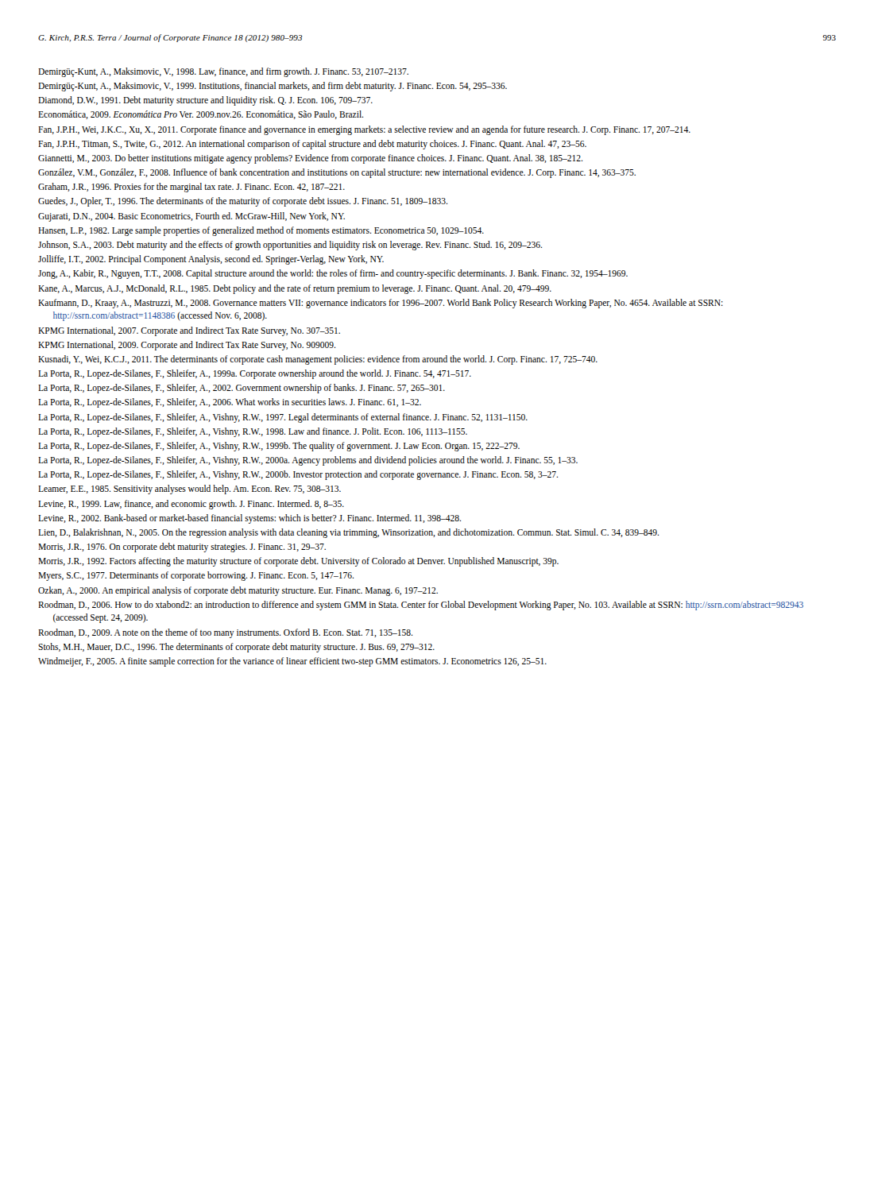G. Kirch, P.R.S. Terra / Journal of Corporate Finance 18 (2012) 980–993 993
Demirgüç-Kunt, A., Maksimovic, V., 1998. Law, finance, and firm growth. J. Financ. 53, 2107–2137.
Demirgüç-Kunt, A., Maksimovic, V., 1999. Institutions, financial markets, and firm debt maturity. J. Financ. Econ. 54, 295–336.
Diamond, D.W., 1991. Debt maturity structure and liquidity risk. Q. J. Econ. 106, 709–737.
Economática, 2009. Economática Pro Ver. 2009.nov.26. Economática, São Paulo, Brazil.
Fan, J.P.H., Wei, J.K.C., Xu, X., 2011. Corporate finance and governance in emerging markets: a selective review and an agenda for future research. J. Corp. Financ. 17, 207–214.
Fan, J.P.H., Titman, S., Twite, G., 2012. An international comparison of capital structure and debt maturity choices. J. Financ. Quant. Anal. 47, 23–56.
Giannetti, M., 2003. Do better institutions mitigate agency problems? Evidence from corporate finance choices. J. Financ. Quant. Anal. 38, 185–212.
González, V.M., González, F., 2008. Influence of bank concentration and institutions on capital structure: new international evidence. J. Corp. Financ. 14, 363–375.
Graham, J.R., 1996. Proxies for the marginal tax rate. J. Financ. Econ. 42, 187–221.
Guedes, J., Opler, T., 1996. The determinants of the maturity of corporate debt issues. J. Financ. 51, 1809–1833.
Gujarati, D.N., 2004. Basic Econometrics, Fourth ed. McGraw-Hill, New York, NY.
Hansen, L.P., 1982. Large sample properties of generalized method of moments estimators. Econometrica 50, 1029–1054.
Johnson, S.A., 2003. Debt maturity and the effects of growth opportunities and liquidity risk on leverage. Rev. Financ. Stud. 16, 209–236.
Jolliffe, I.T., 2002. Principal Component Analysis, second ed. Springer-Verlag, New York, NY.
Jong, A., Kabir, R., Nguyen, T.T., 2008. Capital structure around the world: the roles of firm- and country-specific determinants. J. Bank. Financ. 32, 1954–1969.
Kane, A., Marcus, A.J., McDonald, R.L., 1985. Debt policy and the rate of return premium to leverage. J. Financ. Quant. Anal. 20, 479–499.
Kaufmann, D., Kraay, A., Mastruzzi, M., 2008. Governance matters VII: governance indicators for 1996–2007. World Bank Policy Research Working Paper, No. 4654. Available at SSRN: http://ssrn.com/abstract=1148386 (accessed Nov. 6, 2008).
KPMG International, 2007. Corporate and Indirect Tax Rate Survey, No. 307–351.
KPMG International, 2009. Corporate and Indirect Tax Rate Survey, No. 909009.
Kusnadi, Y., Wei, K.C.J., 2011. The determinants of corporate cash management policies: evidence from around the world. J. Corp. Financ. 17, 725–740.
La Porta, R., Lopez-de-Silanes, F., Shleifer, A., 1999a. Corporate ownership around the world. J. Financ. 54, 471–517.
La Porta, R., Lopez-de-Silanes, F., Shleifer, A., 2002. Government ownership of banks. J. Financ. 57, 265–301.
La Porta, R., Lopez-de-Silanes, F., Shleifer, A., 2006. What works in securities laws. J. Financ. 61, 1–32.
La Porta, R., Lopez-de-Silanes, F., Shleifer, A., Vishny, R.W., 1997. Legal determinants of external finance. J. Financ. 52, 1131–1150.
La Porta, R., Lopez-de-Silanes, F., Shleifer, A., Vishny, R.W., 1998. Law and finance. J. Polit. Econ. 106, 1113–1155.
La Porta, R., Lopez-de-Silanes, F., Shleifer, A., Vishny, R.W., 1999b. The quality of government. J. Law Econ. Organ. 15, 222–279.
La Porta, R., Lopez-de-Silanes, F., Shleifer, A., Vishny, R.W., 2000a. Agency problems and dividend policies around the world. J. Financ. 55, 1–33.
La Porta, R., Lopez-de-Silanes, F., Shleifer, A., Vishny, R.W., 2000b. Investor protection and corporate governance. J. Financ. Econ. 58, 3–27.
Leamer, E.E., 1985. Sensitivity analyses would help. Am. Econ. Rev. 75, 308–313.
Levine, R., 1999. Law, finance, and economic growth. J. Financ. Intermed. 8, 8–35.
Levine, R., 2002. Bank-based or market-based financial systems: which is better? J. Financ. Intermed. 11, 398–428.
Lien, D., Balakrishnan, N., 2005. On the regression analysis with data cleaning via trimming, Winsorization, and dichotomization. Commun. Stat. Simul. C. 34, 839–849.
Morris, J.R., 1976. On corporate debt maturity strategies. J. Financ. 31, 29–37.
Morris, J.R., 1992. Factors affecting the maturity structure of corporate debt. University of Colorado at Denver. Unpublished Manuscript, 39p.
Myers, S.C., 1977. Determinants of corporate borrowing. J. Financ. Econ. 5, 147–176.
Ozkan, A., 2000. An empirical analysis of corporate debt maturity structure. Eur. Financ. Manag. 6, 197–212.
Roodman, D., 2006. How to do xtabond2: an introduction to difference and system GMM in Stata. Center for Global Development Working Paper, No. 103. Available at SSRN: http://ssrn.com/abstract=982943 (accessed Sept. 24, 2009).
Roodman, D., 2009. A note on the theme of too many instruments. Oxford B. Econ. Stat. 71, 135–158.
Stohs, M.H., Mauer, D.C., 1996. The determinants of corporate debt maturity structure. J. Bus. 69, 279–312.
Windmeijer, F., 2005. A finite sample correction for the variance of linear efficient two-step GMM estimators. J. Econometrics 126, 25–51.